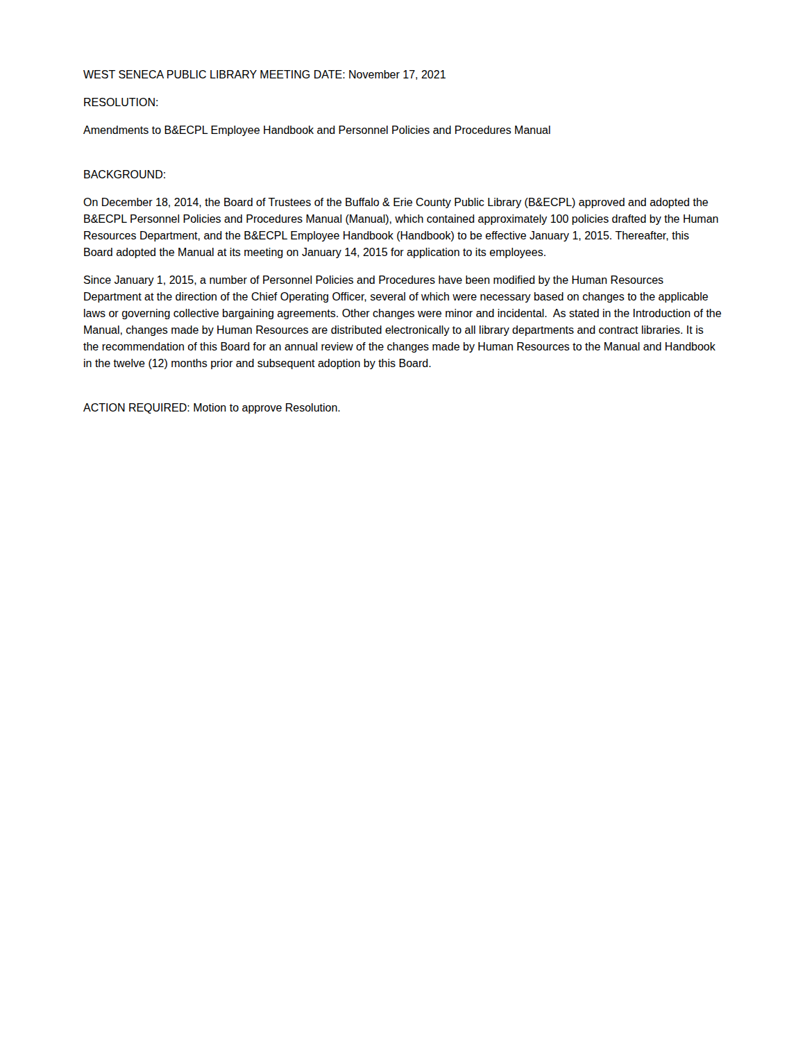WEST SENECA PUBLIC LIBRARY MEETING DATE: November 17, 2021
RESOLUTION:
Amendments to B&ECPL Employee Handbook and Personnel Policies and Procedures Manual
BACKGROUND:
On December 18, 2014, the Board of Trustees of the Buffalo & Erie County Public Library (B&ECPL) approved and adopted the B&ECPL Personnel Policies and Procedures Manual (Manual), which contained approximately 100 policies drafted by the Human Resources Department, and the B&ECPL Employee Handbook (Handbook) to be effective January 1, 2015. Thereafter, this Board adopted the Manual at its meeting on January 14, 2015 for application to its employees.
Since January 1, 2015, a number of Personnel Policies and Procedures have been modified by the Human Resources Department at the direction of the Chief Operating Officer, several of which were necessary based on changes to the applicable laws or governing collective bargaining agreements. Other changes were minor and incidental. As stated in the Introduction of the Manual, changes made by Human Resources are distributed electronically to all library departments and contract libraries. It is the recommendation of this Board for an annual review of the changes made by Human Resources to the Manual and Handbook in the twelve (12) months prior and subsequent adoption by this Board.
ACTION REQUIRED: Motion to approve Resolution.